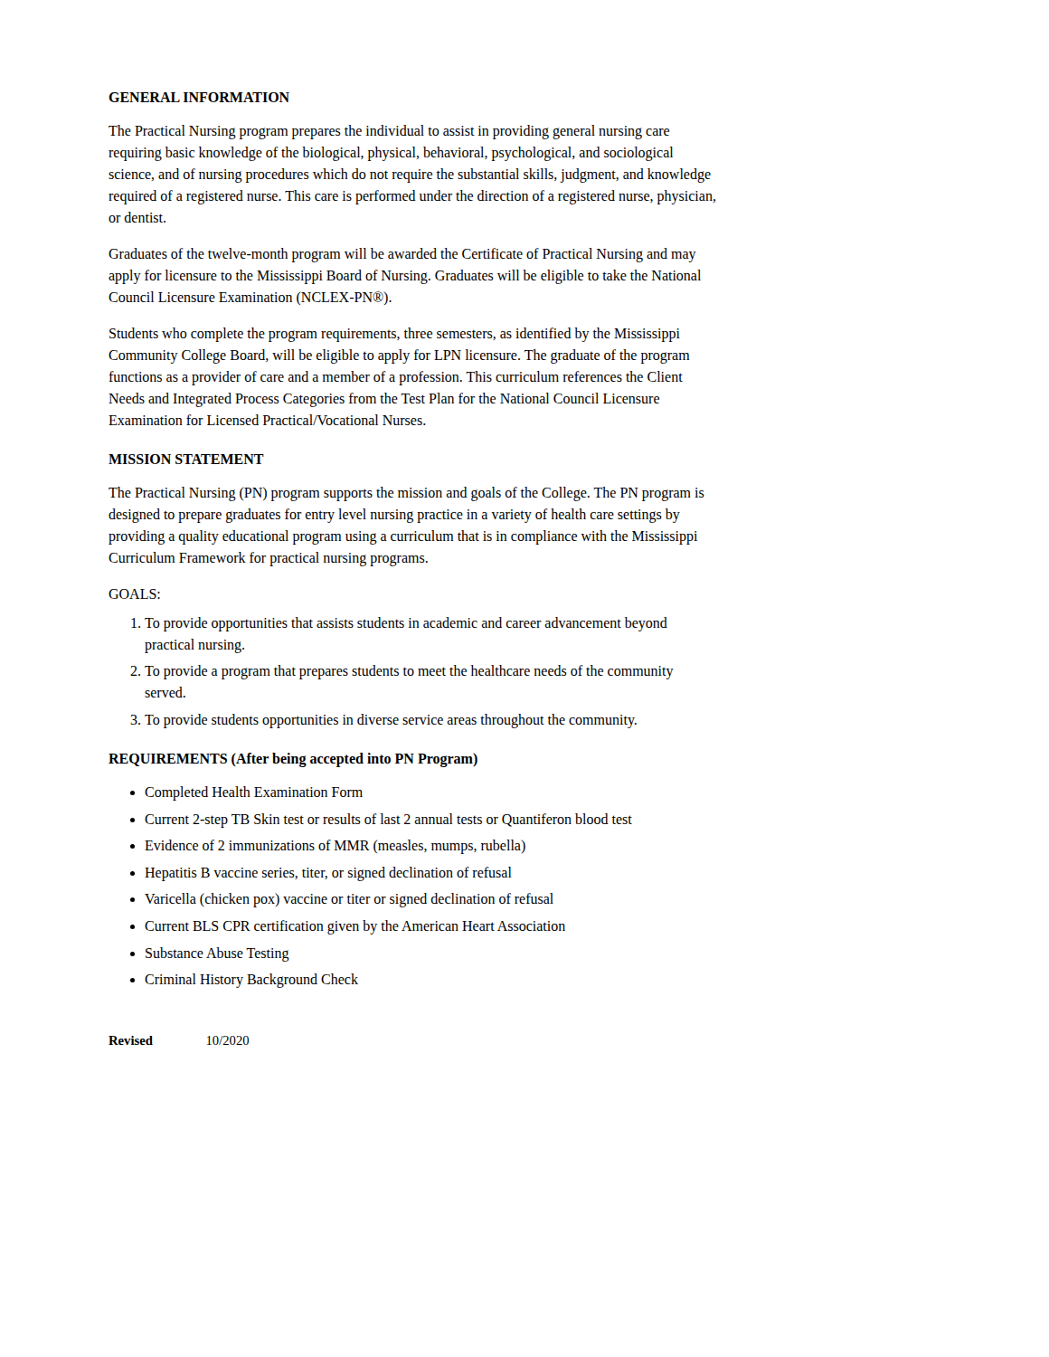GENERAL INFORMATION
The Practical Nursing program prepares the individual to assist in providing general nursing care requiring basic knowledge of the biological, physical, behavioral, psychological, and sociological science, and of nursing procedures which do not require the substantial skills, judgment, and knowledge required of a registered nurse. This care is performed under the direction of a registered nurse, physician, or dentist.
Graduates of the twelve-month program will be awarded the Certificate of Practical Nursing and may apply for licensure to the Mississippi Board of Nursing. Graduates will be eligible to take the National Council Licensure Examination (NCLEX-PN®).
Students who complete the program requirements, three semesters, as identified by the Mississippi Community College Board, will be eligible to apply for LPN licensure. The graduate of the program functions as a provider of care and a member of a profession. This curriculum references the Client Needs and Integrated Process Categories from the Test Plan for the National Council Licensure Examination for Licensed Practical/Vocational Nurses.
MISSION STATEMENT
The Practical Nursing (PN) program supports the mission and goals of the College. The PN program is designed to prepare graduates for entry level nursing practice in a variety of health care settings by providing a quality educational program using a curriculum that is in compliance with the Mississippi Curriculum Framework for practical nursing programs.
GOALS:
To provide opportunities that assists students in academic and career advancement beyond practical nursing.
To provide a program that prepares students to meet the healthcare needs of the community served.
To provide students opportunities in diverse service areas throughout the community.
REQUIREMENTS (After being accepted into PN Program)
Completed Health Examination Form
Current 2-step TB Skin test or results of last 2 annual tests or Quantiferon blood test
Evidence of 2 immunizations of MMR (measles, mumps, rubella)
Hepatitis B vaccine series, titer, or signed declination of refusal
Varicella (chicken pox) vaccine or titer or signed declination of refusal
Current BLS CPR certification given by the American Heart Association
Substance Abuse Testing
Criminal History Background Check
Revised 10/2020